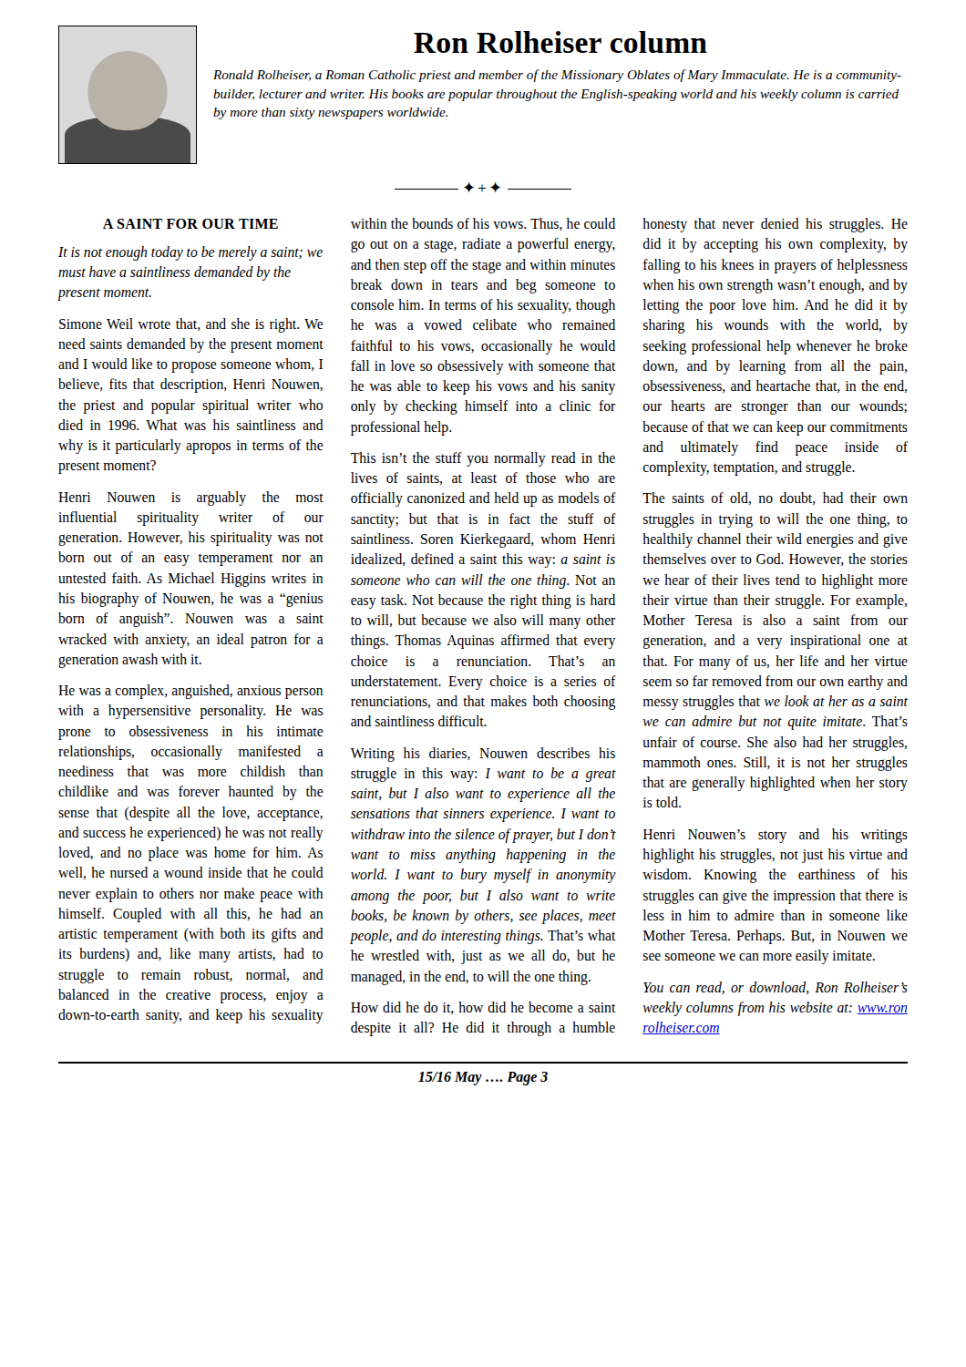Ron Rolheiser column
Ronald Rolheiser, a Roman Catholic priest and member of the Missionary Oblates of Mary Immaculate. He is a community-builder, lecturer and writer. His books are popular throughout the English-speaking world and his weekly column is carried by more than sixty newspapers worldwide.
✦+✦
A Saint For Our Time
It is not enough today to be merely a saint; we must have a saintliness demanded by the present moment.
Simone Weil wrote that, and she is right. We need saints demanded by the present moment and I would like to propose someone whom, I believe, fits that description, Henri Nouwen, the priest and popular spiritual writer who died in 1996. What was his saintliness and why is it particularly apropos in terms of the present moment?
Henri Nouwen is arguably the most influential spirituality writer of our generation. However, his spirituality was not born out of an easy temperament nor an untested faith. As Michael Higgins writes in his biography of Nouwen, he was a “genius born of anguish”. Nouwen was a saint wracked with anxiety, an ideal patron for a generation awash with it.
He was a complex, anguished, anxious person with a hypersensitive personality. He was prone to obsessiveness in his intimate relationships, occasionally manifested a neediness that was more childish than childlike and was forever haunted by the sense that (despite all the love, acceptance, and success he experienced) he was not really loved, and no place was home for him. As well, he nursed a wound inside that he could never explain to others nor make peace with himself. Coupled with all this, he had an artistic temperament (with both its gifts and its burdens) and, like many artists, had to struggle to remain robust, normal, and balanced in the creative process, enjoy a down-to-earth sanity, and keep his sexuality within the bounds of his vows. Thus, he could go out on a stage, radiate a powerful energy, and then step off the stage and within minutes break down in tears and beg someone to console him. In terms of his sexuality, though he was a vowed celibate who remained faithful to his vows, occasionally he would fall in love so obsessively with someone that he was able to keep his vows and his sanity only by checking himself into a clinic for professional help.
This isn’t the stuff you normally read in the lives of saints, at least of those who are officially canonized and held up as models of sanctity; but that is in fact the stuff of saintliness. Soren Kierkegaard, whom Henri idealized, defined a saint this way: a saint is someone who can will the one thing. Not an easy task. Not because the right thing is hard to will, but because we also will many other things. Thomas Aquinas affirmed that every choice is a renunciation. That’s an understatement. Every choice is a series of renunciations, and that makes both choosing and saintliness difficult.
Writing his diaries, Nouwen describes his struggle in this way: I want to be a great saint, but I also want to experience all the sensations that sinners experience. I want to withdraw into the silence of prayer, but I don’t want to miss anything happening in the world. I want to bury myself in anonymity among the poor, but I also want to write books, be known by others, see places, meet people, and do interesting things. That’s what he wrestled with, just as we all do, but he managed, in the end, to will the one thing.
How did he do it, how did he become a saint despite it all? He did it through a humble honesty that never denied his struggles. He did it by accepting his own complexity, by falling to his knees in prayers of helplessness when his own strength wasn’t enough, and by letting the poor love him. And he did it by sharing his wounds with the world, by seeking professional help whenever he broke down, and by learning from all the pain, obsessiveness, and heartache that, in the end, our hearts are stronger than our wounds; because of that we can keep our commitments and ultimately find peace inside of complexity, temptation, and struggle.
The saints of old, no doubt, had their own struggles in trying to will the one thing, to healthily channel their wild energies and give themselves over to God. However, the stories we hear of their lives tend to highlight more their virtue than their struggle. For example, Mother Teresa is also a saint from our generation, and a very inspirational one at that. For many of us, her life and her virtue seem so far removed from our own earthy and messy struggles that we look at her as a saint we can admire but not quite imitate. That’s unfair of course. She also had her struggles, mammoth ones. Still, it is not her struggles that are generally highlighted when her story is told.
Henri Nouwen’s story and his writings highlight his struggles, not just his virtue and wisdom. Knowing the earthiness of his struggles can give the impression that there is less in him to admire than in someone like Mother Teresa. Perhaps. But, in Nouwen we see someone we can more easily imitate.
You can read, or download, Ron Rolheiser’s weekly columns from his website at: www.ronrolheiser.com
15/16 May …. Page 3